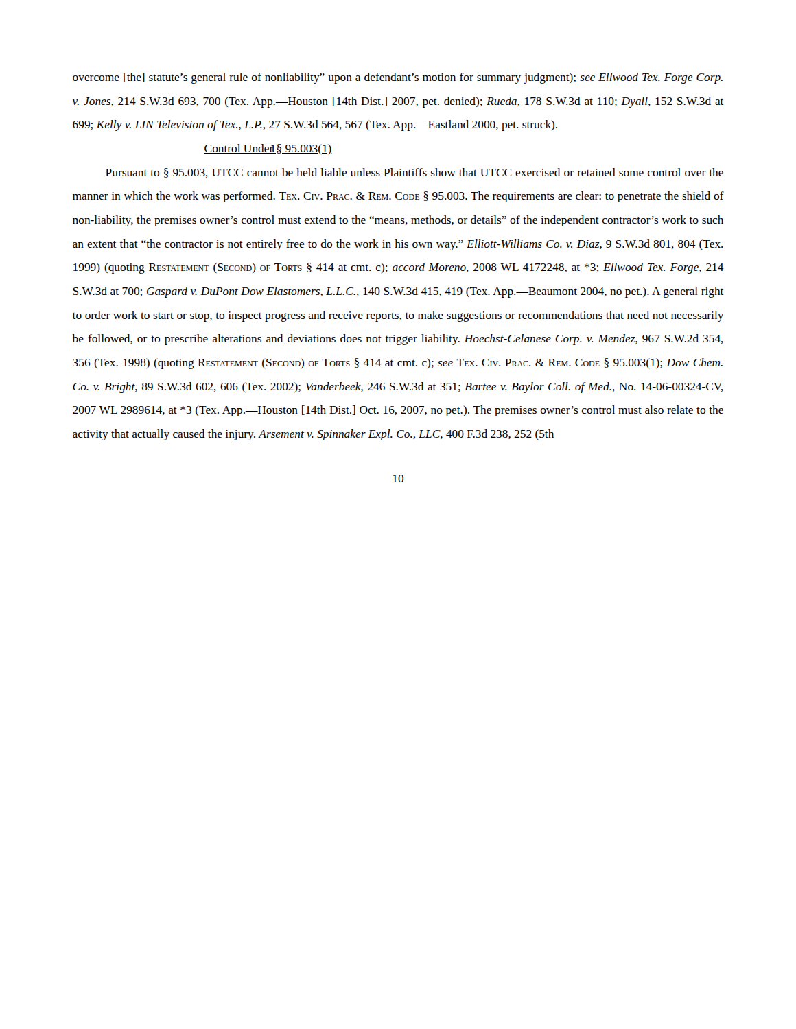overcome [the] statute’s general rule of nonliability” upon a defendant’s motion for summary judgment); see Ellwood Tex. Forge Corp. v. Jones, 214 S.W.3d 693, 700 (Tex. App.—Houston [14th Dist.] 2007, pet. denied); Rueda, 178 S.W.3d at 110; Dyall, 152 S.W.3d at 699; Kelly v. LIN Television of Tex., L.P., 27 S.W.3d 564, 567 (Tex. App.—Eastland 2000, pet. struck).
1. Control Under § 95.003(1)
Pursuant to § 95.003, UTCC cannot be held liable unless Plaintiffs show that UTCC exercised or retained some control over the manner in which the work was performed. Tex. Civ. Prac. & Rem. Code § 95.003. The requirements are clear: to penetrate the shield of non-liability, the premises owner’s control must extend to the “means, methods, or details” of the independent contractor’s work to such an extent that “the contractor is not entirely free to do the work in his own way.” Elliott-Williams Co. v. Diaz, 9 S.W.3d 801, 804 (Tex. 1999) (quoting Restatement (Second) of Torts § 414 at cmt. c); accord Moreno, 2008 WL 4172248, at *3; Ellwood Tex. Forge, 214 S.W.3d at 700; Gaspard v. DuPont Dow Elastomers, L.L.C., 140 S.W.3d 415, 419 (Tex. App.—Beaumont 2004, no pet.). A general right to order work to start or stop, to inspect progress and receive reports, to make suggestions or recommendations that need not necessarily be followed, or to prescribe alterations and deviations does not trigger liability. Hoechst-Celanese Corp. v. Mendez, 967 S.W.2d 354, 356 (Tex. 1998) (quoting Restatement (Second) of Torts § 414 at cmt. c); see Tex. Civ. Prac. & Rem. Code § 95.003(1); Dow Chem. Co. v. Bright, 89 S.W.3d 602, 606 (Tex. 2002); Vanderbeek, 246 S.W.3d at 351; Bartee v. Baylor Coll. of Med., No. 14-06-00324-CV, 2007 WL 2989614, at *3 (Tex. App.—Houston [14th Dist.] Oct. 16, 2007, no pet.). The premises owner’s control must also relate to the activity that actually caused the injury. Arsement v. Spinnaker Expl. Co., LLC, 400 F.3d 238, 252 (5th
10